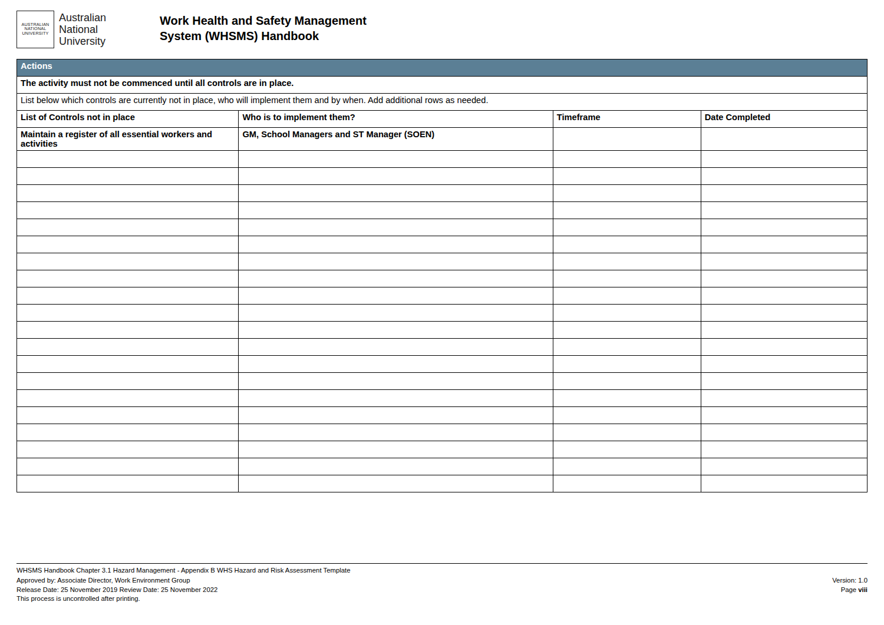AUSTRALIAN NATIONAL UNIVERSITY
Australian
National
University
Work Health and Safety Management
System (WHSMS) Handbook
| Actions |
| The activity must not be commenced until all controls are in place. |
| List below which controls are currently not in place, who will implement them and by when. Add additional rows as needed. |
| List of Controls not in place | Who is to implement them? | Timeframe | Date Completed |
| Maintain a register of all essential workers and activities | GM, School Managers and ST Manager (SOEN) | | |
WHSMS Handbook Chapter 3.1 Hazard Management - Appendix B WHS Hazard and Risk Assessment Template
Approved by: Associate Director, Work Environment Group
Version: 1.0
Release Date: 25 November 2019 Review Date: 25 November 2022
Page viii
This process is uncontrolled after printing.